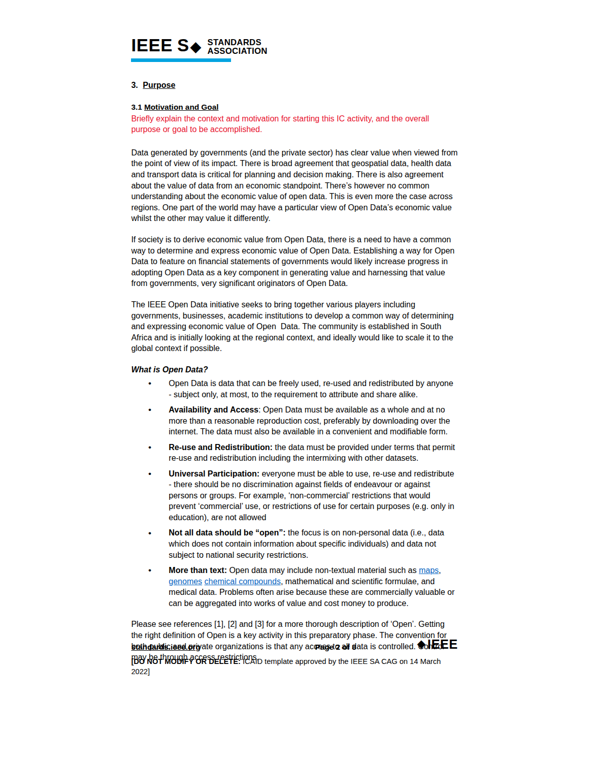IEEE S◆ STANDARDS
ASSOCIATION
3. Purpose
3.1 Motivation and Goal
Briefly explain the context and motivation for starting this IC activity, and the overall purpose or goal to be accomplished.
Data generated by governments (and the private sector) has clear value when viewed from the point of view of its impact. There is broad agreement that geospatial data, health data and transport data is critical for planning and decision making. There is also agreement about the value of data from an economic standpoint. There’s however no common understanding about the economic value of open data. This is even more the case across regions. One part of the world may have a particular view of Open Data’s economic value whilst the other may value it differently.
If society is to derive economic value from Open Data, there is a need to have a common way to determine and express economic value of Open Data. Establishing a way for Open Data to feature on financial statements of governments would likely increase progress in adopting Open Data as a key component in generating value and harnessing that value from governments, very significant originators of Open Data.
The IEEE Open Data initiative seeks to bring together various players including governments, businesses, academic institutions to develop a common way of determining and expressing economic value of Open Data. The community is established in South Africa and is initially looking at the regional context, and ideally would like to scale it to the global context if possible.
What is Open Data?
Open Data is data that can be freely used, re-used and redistributed by anyone - subject only, at most, to the requirement to attribute and share alike.
Availability and Access: Open Data must be available as a whole and at no more than a reasonable reproduction cost, preferably by downloading over the internet. The data must also be available in a convenient and modifiable form.
Re-use and Redistribution: the data must be provided under terms that permit re-use and redistribution including the intermixing with other datasets.
Universal Participation: everyone must be able to use, re-use and redistribute - there should be no discrimination against fields of endeavour or against persons or groups. For example, ‘non-commercial’ restrictions that would prevent ‘commercial’ use, or restrictions of use for certain purposes (e.g. only in education), are not allowed
Not all data should be “open”: the focus is on non-personal data (i.e., data which does not contain information about specific individuals) and data not subject to national security restrictions.
More than text: Open data may include non-textual material such as maps, genomes chemical compounds, mathematical and scientific formulae, and medical data. Problems often arise because these are commercially valuable or can be aggregated into works of value and cost money to produce.
Please see references [1], [2] and [3] for a more thorough description of ‘Open’. Getting the right definition of Open is a key activity in this preparatory phase. The convention for both public and private organizations is that any access to all data is controlled. Control may be through access restrictions,
standards.ieee.org Page 2 of 8 ◆IEEE
[DO NOT MODIFY OR DELETE: ICAID template approved by the IEEE SA CAG on 14 March 2022]